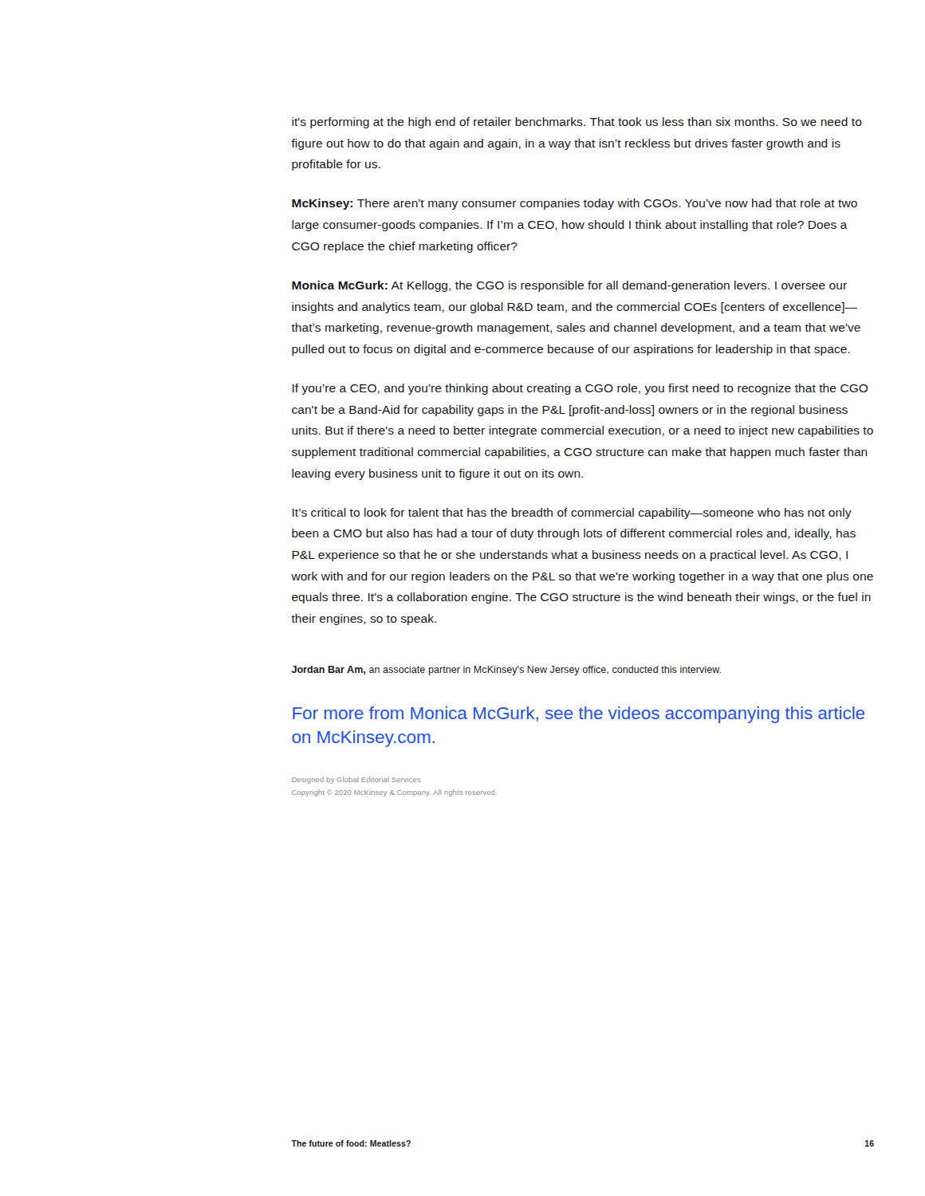it's performing at the high end of retailer benchmarks. That took us less than six months. So we need to figure out how to do that again and again, in a way that isn’t reckless but drives faster growth and is profitable for us.
McKinsey: There aren't many consumer companies today with CGOs. You've now had that role at two large consumer-goods companies. If I’m a CEO, how should I think about installing that role? Does a CGO replace the chief marketing officer?
Monica McGurk: At Kellogg, the CGO is responsible for all demand-generation levers. I oversee our insights and analytics team, our global R&D team, and the commercial COEs [centers of excellence]—that’s marketing, revenue-growth management, sales and channel development, and a team that we've pulled out to focus on digital and e-commerce because of our aspirations for leadership in that space.
If you’re a CEO, and you're thinking about creating a CGO role, you first need to recognize that the CGO can't be a Band-Aid for capability gaps in the P&L [profit-and-loss] owners or in the regional business units. But if there's a need to better integrate commercial execution, or a need to inject new capabilities to supplement traditional commercial capabilities, a CGO structure can make that happen much faster than leaving every business unit to figure it out on its own.
It’s critical to look for talent that has the breadth of commercial capability—someone who has not only been a CMO but also has had a tour of duty through lots of different commercial roles and, ideally, has P&L experience so that he or she understands what a business needs on a practical level. As CGO, I work with and for our region leaders on the P&L so that we're working together in a way that one plus one equals three. It's a collaboration engine. The CGO structure is the wind beneath their wings, or the fuel in their engines, so to speak.
Jordan Bar Am, an associate partner in McKinsey's New Jersey office, conducted this interview.
For more from Monica McGurk, see the videos accompanying this article on McKinsey.com.
Designed by Global Editorial Services
Copyright © 2020 McKinsey & Company. All rights reserved.
The future of food: Meatless? 16